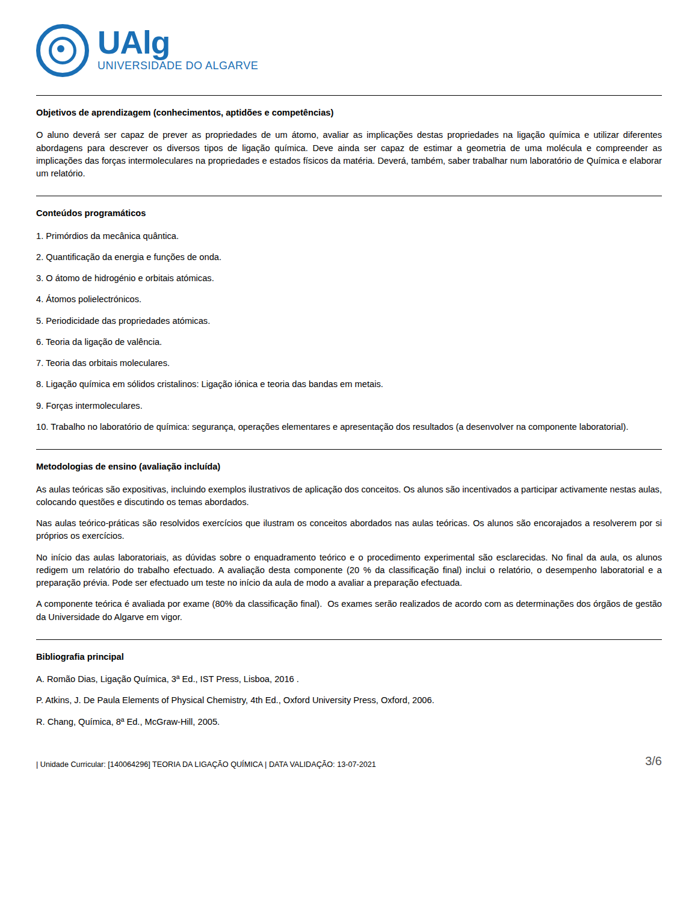UAlg
UNIVERSIDADE DO ALGARVE
Objetivos de aprendizagem (conhecimentos, aptidões e competências)
O aluno deverá ser capaz de prever as propriedades de um átomo, avaliar as implicações destas propriedades na ligação química e utilizar diferentes abordagens para descrever os diversos tipos de ligação química. Deve ainda ser capaz de estimar a geometria de uma molécula e compreender as implicações das forças intermoleculares na propriedades e estados físicos da matéria. Deverá, também, saber trabalhar num laboratório de Química e elaborar um relatório.
Conteúdos programáticos
1. Primórdios da mecânica quântica.
2. Quantificação da energia e funções de onda.
3. O átomo de hidrogénio e orbitais atómicas.
4. Átomos polielectrónicos.
5. Periodicidade das propriedades atómicas.
6. Teoria da ligação de valência.
7. Teoria das orbitais moleculares.
8. Ligação química em sólidos cristalinos: Ligação iónica e teoria das bandas em metais.
9. Forças intermoleculares.
10. Trabalho no laboratório de química: segurança, operações elementares e apresentação dos resultados (a desenvolver na componente laboratorial).
Metodologias de ensino (avaliação incluída)
As aulas teóricas são expositivas, incluindo exemplos ilustrativos de aplicação dos conceitos. Os alunos são incentivados a participar activamente nestas aulas, colocando questões e discutindo os temas abordados.
Nas aulas teórico-práticas são resolvidos exercícios que ilustram os conceitos abordados nas aulas teóricas. Os alunos são encorajados a resolverem por si próprios os exercícios.
No início das aulas laboratoriais, as dúvidas sobre o enquadramento teórico e o procedimento experimental são esclarecidas. No final da aula, os alunos redigem um relatório do trabalho efectuado. A avaliação desta componente (20 % da classificação final) inclui o relatório, o desempenho laboratorial e a preparação prévia. Pode ser efectuado um teste no início da aula de modo a avaliar a preparação efectuada.
A componente teórica é avaliada por exame (80% da classificação final). Os exames serão realizados de acordo com as determinações dos órgãos de gestão da Universidade do Algarve em vigor.
Bibliografia principal
A. Romão Dias, Ligação Química, 3ª Ed., IST Press, Lisboa, 2016 .
P. Atkins, J. De Paula Elements of Physical Chemistry, 4th Ed., Oxford University Press, Oxford, 2006.
R. Chang, Química, 8ª Ed., McGraw-Hill, 2005.
| Unidade Curricular: [140064296] TEORIA DA LIGAÇÃO QUÍMICA | DATA VALIDAÇÃO: 13-07-2021
3/6